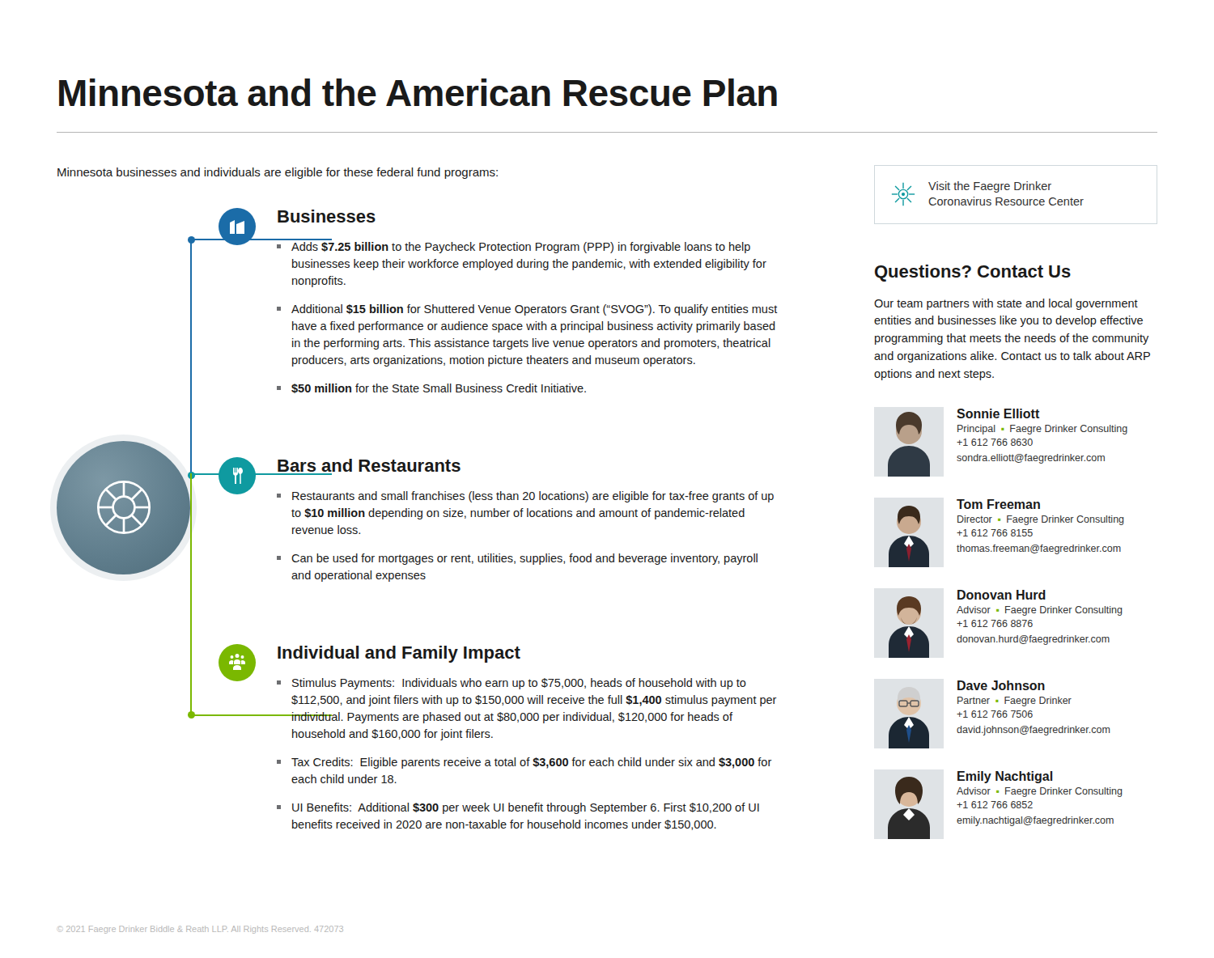Minnesota and the American Rescue Plan
Minnesota businesses and individuals are eligible for these federal fund programs:
Businesses
Adds $7.25 billion to the Paycheck Protection Program (PPP) in forgivable loans to help businesses keep their workforce employed during the pandemic, with extended eligibility for nonprofits.
Additional $15 billion for Shuttered Venue Operators Grant (“SVOG”). To qualify entities must have a fixed performance or audience space with a principal business activity primarily based in the performing arts. This assistance targets live venue operators and promoters, theatrical producers, arts organizations, motion picture theaters and museum operators.
$50 million for the State Small Business Credit Initiative.
Bars and Restaurants
Restaurants and small franchises (less than 20 locations) are eligible for tax-free grants of up to $10 million depending on size, number of locations and amount of pandemic-related revenue loss.
Can be used for mortgages or rent, utilities, supplies, food and beverage inventory, payroll and operational expenses
Individual and Family Impact
Stimulus Payments: Individuals who earn up to $75,000, heads of household with up to $112,500, and joint filers with up to $150,000 will receive the full $1,400 stimulus payment per individual. Payments are phased out at $80,000 per individual, $120,000 for heads of household and $160,000 for joint filers.
Tax Credits: Eligible parents receive a total of $3,600 for each child under six and $3,000 for each child under 18.
UI Benefits: Additional $300 per week UI benefit through September 6. First $10,200 of UI benefits received in 2020 are non-taxable for household incomes under $150,000.
Visit the Faegre Drinker
Coronavirus Resource Center
Questions? Contact Us
Our team partners with state and local government entities and businesses like you to develop effective programming that meets the needs of the community and organizations alike. Contact us to talk about ARP options and next steps.
Sonnie Elliott
Principal ▪ Faegre Drinker Consulting
+1 612 766 8630
sondra.elliott@faegredrinker.com
Tom Freeman
Director ▪ Faegre Drinker Consulting
+1 612 766 8155
thomas.freeman@faegredrinker.com
Donovan Hurd
Advisor ▪ Faegre Drinker Consulting
+1 612 766 8876
donovan.hurd@faegredrinker.com
Dave Johnson
Partner ▪ Faegre Drinker
+1 612 766 7506
david.johnson@faegredrinker.com
Emily Nachtigal
Advisor ▪ Faegre Drinker Consulting
+1 612 766 6852
emily.nachtigal@faegredrinker.com
© 2021 Faegre Drinker Biddle & Reath LLP. All Rights Reserved. 472073